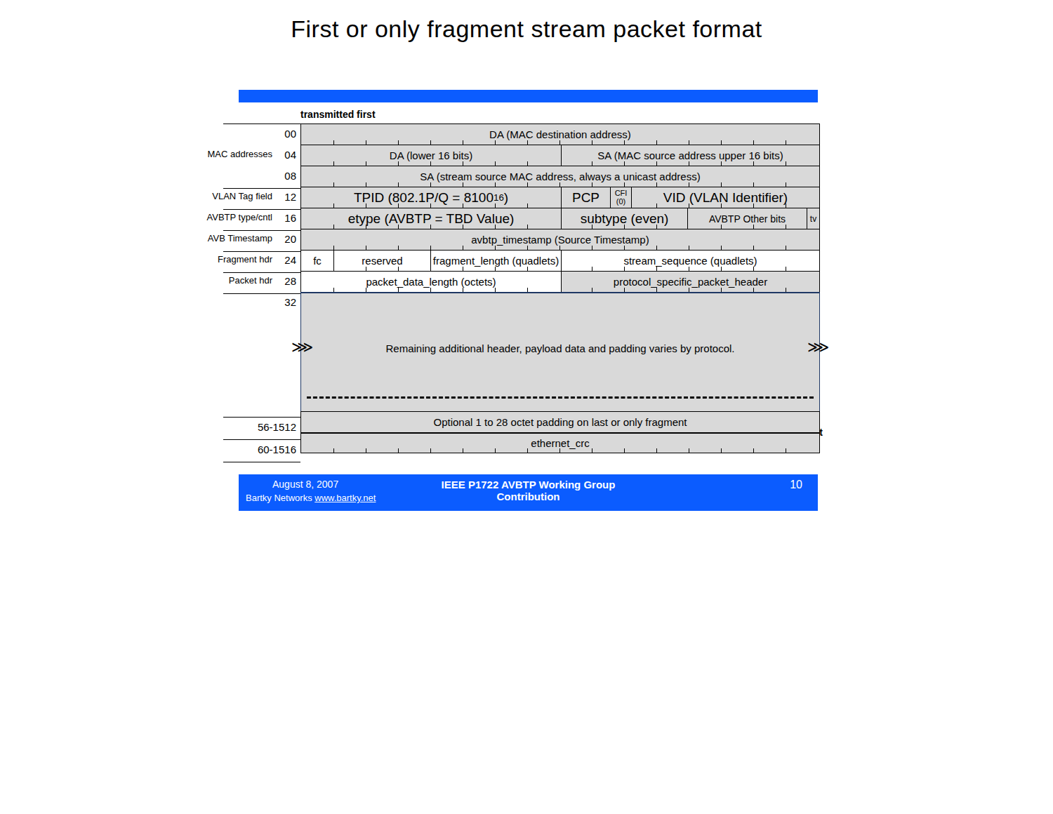First or only fragment stream packet format
transmitted first
transmitted last
00
MAC addresses
04
08
VLAN Tag field
12
AVBTP type/cntl
16
AVB Timestamp
20
Fragment hdr
24
Packet hdr
28
32
56-1512
60-1516
DA (MAC destination address)
DA (lower 16 bits)
SA (MAC source address upper 16 bits)
SA (stream source MAC address, always a unicast address)
TPID (802.1P/Q = 810016)
PCP
CFI
(0)
VID (VLAN Identifier)
etype (AVBTP = TBD Value)
subtype (even)
AVBTP Other bits
tv
avbtp_timestamp (Source Timestamp)
fc
reserved
fragment_length (quadlets)
stream_sequence (quadlets)
packet_data_length (octets)
protocol_specific_packet_header
⋙
⋙
Remaining additional header, payload data and padding varies by protocol.
Optional 1 to 28 octet padding on last or only fragment
ethernet_crc
August 8, 2007
Bartky Networks www.bartky.net
IEEE P1722 AVBTP Working Group
Contribution
10